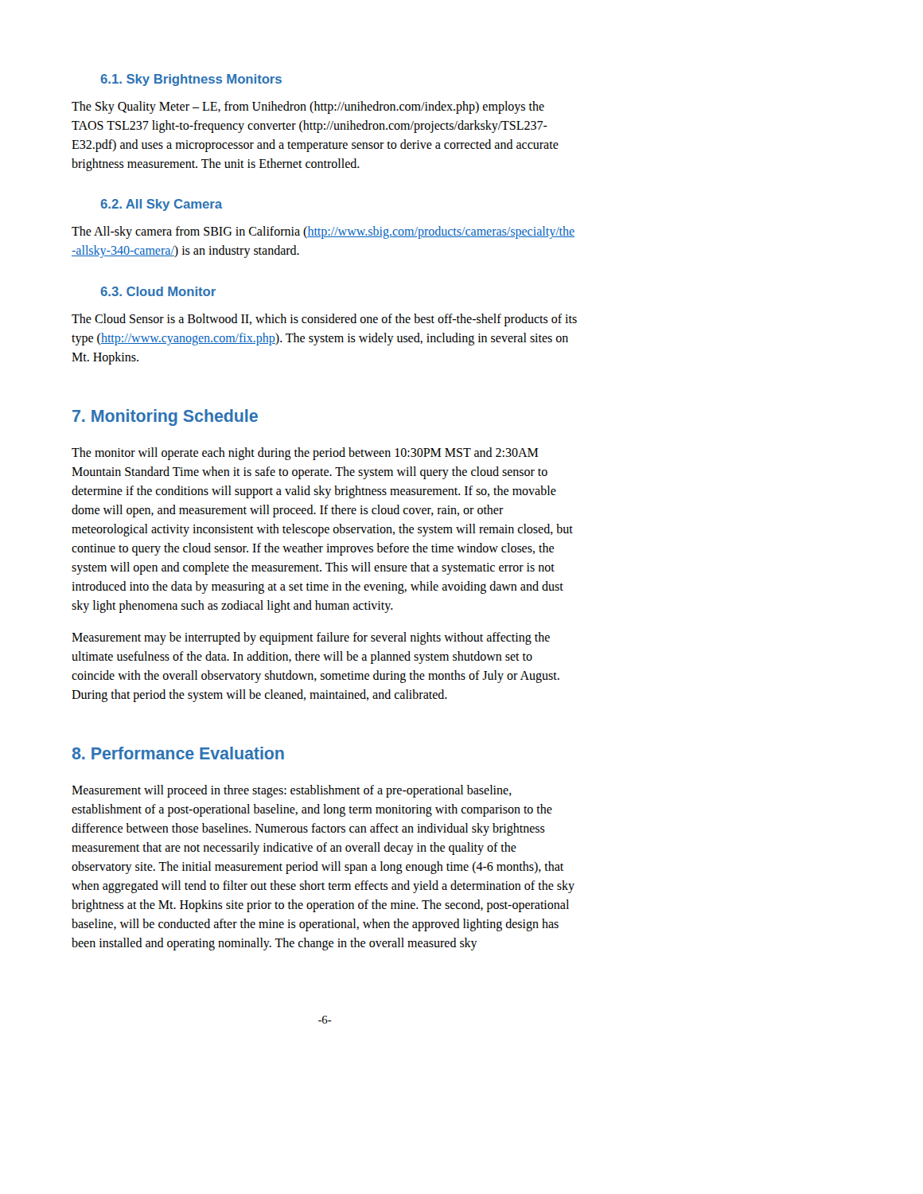6.1. Sky Brightness Monitors
The Sky Quality Meter – LE, from Unihedron (http://unihedron.com/index.php) employs the TAOS TSL237 light-to-frequency converter (http://unihedron.com/projects/darksky/TSL237-E32.pdf) and uses a microprocessor and a temperature sensor to derive a corrected and accurate brightness measurement. The unit is Ethernet controlled.
6.2. All Sky Camera
The All-sky camera from SBIG in California (http://www.sbig.com/products/cameras/specialty/the-allsky-340-camera/) is an industry standard.
6.3. Cloud Monitor
The Cloud Sensor is a Boltwood II, which is considered one of the best off-the-shelf products of its type (http://www.cyanogen.com/fix.php). The system is widely used, including in several sites on Mt. Hopkins.
7. Monitoring Schedule
The monitor will operate each night during the period between 10:30PM MST and 2:30AM Mountain Standard Time when it is safe to operate. The system will query the cloud sensor to determine if the conditions will support a valid sky brightness measurement. If so, the movable dome will open, and measurement will proceed. If there is cloud cover, rain, or other meteorological activity inconsistent with telescope observation, the system will remain closed, but continue to query the cloud sensor. If the weather improves before the time window closes, the system will open and complete the measurement. This will ensure that a systematic error is not introduced into the data by measuring at a set time in the evening, while avoiding dawn and dust sky light phenomena such as zodiacal light and human activity.
Measurement may be interrupted by equipment failure for several nights without affecting the ultimate usefulness of the data. In addition, there will be a planned system shutdown set to coincide with the overall observatory shutdown, sometime during the months of July or August. During that period the system will be cleaned, maintained, and calibrated.
8. Performance Evaluation
Measurement will proceed in three stages: establishment of a pre-operational baseline, establishment of a post-operational baseline, and long term monitoring with comparison to the difference between those baselines. Numerous factors can affect an individual sky brightness measurement that are not necessarily indicative of an overall decay in the quality of the observatory site. The initial measurement period will span a long enough time (4-6 months), that when aggregated will tend to filter out these short term effects and yield a determination of the sky brightness at the Mt. Hopkins site prior to the operation of the mine. The second, post-operational baseline, will be conducted after the mine is operational, when the approved lighting design has been installed and operating nominally. The change in the overall measured sky
-6-